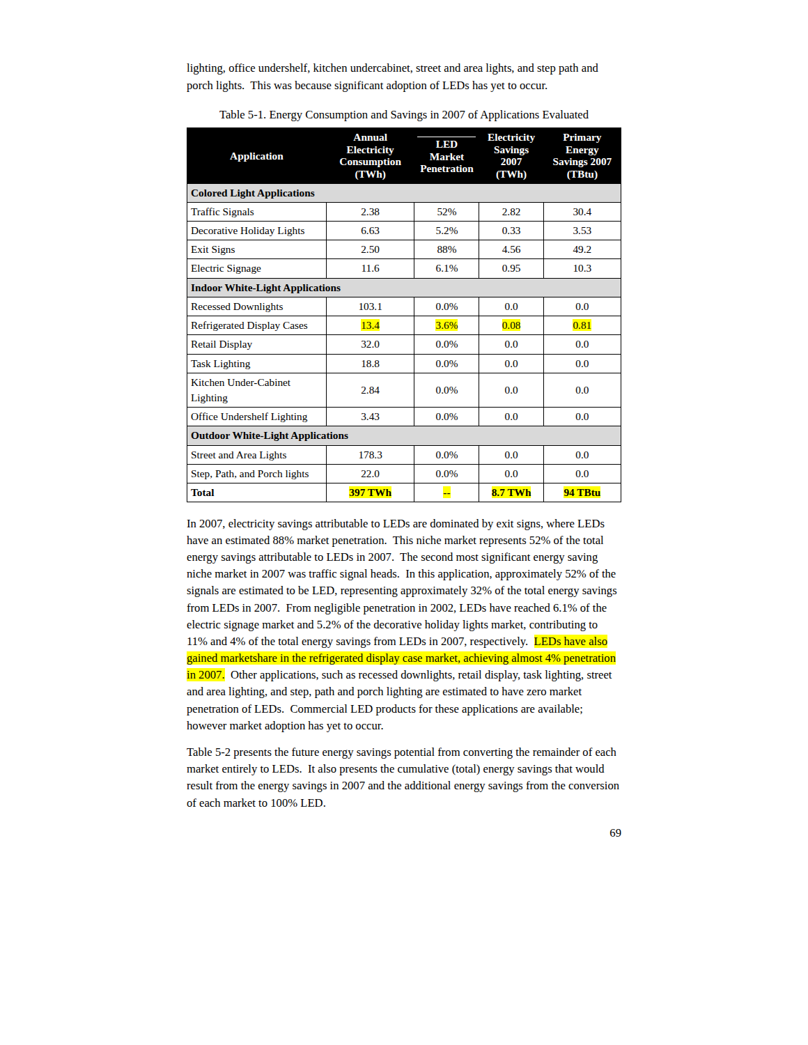lighting, office undershelf, kitchen undercabinet, street and area lights, and step path and porch lights. This was because significant adoption of LEDs has yet to occur.
Table 5-1. Energy Consumption and Savings in 2007 of Applications Evaluated
| Application | Annual Electricity Consumption (TWh) | LED Market Penetration | Electricity Savings 2007 (TWh) | Primary Energy Savings 2007 (TBtu) |
| --- | --- | --- | --- | --- |
| Colored Light Applications |
| Traffic Signals | 2.38 | 52% | 2.82 | 30.4 |
| Decorative Holiday Lights | 6.63 | 5.2% | 0.33 | 3.53 |
| Exit Signs | 2.50 | 88% | 4.56 | 49.2 |
| Electric Signage | 11.6 | 6.1% | 0.95 | 10.3 |
| Indoor White-Light Applications |
| Recessed Downlights | 103.1 | 0.0% | 0.0 | 0.0 |
| Refrigerated Display Cases | 13.4 | 3.6% | 0.08 | 0.81 |
| Retail Display | 32.0 | 0.0% | 0.0 | 0.0 |
| Task Lighting | 18.8 | 0.0% | 0.0 | 0.0 |
| Kitchen Under-Cabinet Lighting | 2.84 | 0.0% | 0.0 | 0.0 |
| Office Undershelf Lighting | 3.43 | 0.0% | 0.0 | 0.0 |
| Outdoor White-Light Applications |
| Street and Area Lights | 178.3 | 0.0% | 0.0 | 0.0 |
| Step, Path, and Porch lights | 22.0 | 0.0% | 0.0 | 0.0 |
| Total | 397 TWh | -- | 8.7 TWh | 94 TBtu |
In 2007, electricity savings attributable to LEDs are dominated by exit signs, where LEDs have an estimated 88% market penetration. This niche market represents 52% of the total energy savings attributable to LEDs in 2007. The second most significant energy saving niche market in 2007 was traffic signal heads. In this application, approximately 52% of the signals are estimated to be LED, representing approximately 32% of the total energy savings from LEDs in 2007. From negligible penetration in 2002, LEDs have reached 6.1% of the electric signage market and 5.2% of the decorative holiday lights market, contributing to 11% and 4% of the total energy savings from LEDs in 2007, respectively. LEDs have also gained marketshare in the refrigerated display case market, achieving almost 4% penetration in 2007. Other applications, such as recessed downlights, retail display, task lighting, street and area lighting, and step, path and porch lighting are estimated to have zero market penetration of LEDs. Commercial LED products for these applications are available; however market adoption has yet to occur.
Table 5-2 presents the future energy savings potential from converting the remainder of each market entirely to LEDs. It also presents the cumulative (total) energy savings that would result from the energy savings in 2007 and the additional energy savings from the conversion of each market to 100% LED.
69